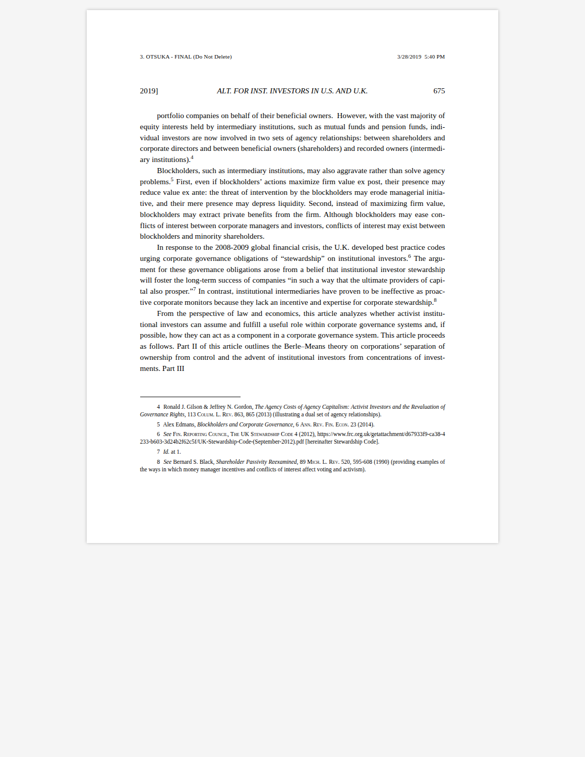3. OTSUKA - FINAL (Do Not Delete) 3/28/2019 5:40 PM
2019] ALT. FOR INST. INVESTORS IN U.S. AND U.K. 675
portfolio companies on behalf of their beneficial owners. However, with the vast majority of equity interests held by intermediary institutions, such as mutual funds and pension funds, individual investors are now involved in two sets of agency relationships: between shareholders and corporate directors and between beneficial owners (shareholders) and recorded owners (intermediary institutions).4
Blockholders, such as intermediary institutions, may also aggravate rather than solve agency problems.5 First, even if blockholders’ actions maximize firm value ex post, their presence may reduce value ex ante: the threat of intervention by the blockholders may erode managerial initiative, and their mere presence may depress liquidity. Second, instead of maximizing firm value, blockholders may extract private benefits from the firm. Although blockholders may ease conflicts of interest between corporate managers and investors, conflicts of interest may exist between blockholders and minority shareholders.
In response to the 2008-2009 global financial crisis, the U.K. developed best practice codes urging corporate governance obligations of “stewardship” on institutional investors.6 The argument for these governance obligations arose from a belief that institutional investor stewardship will foster the long-term success of companies “in such a way that the ultimate providers of capital also prosper.”7 In contrast, institutional intermediaries have proven to be ineffective as proactive corporate monitors because they lack an incentive and expertise for corporate stewardship.8
From the perspective of law and economics, this article analyzes whether activist institutional investors can assume and fulfill a useful role within corporate governance systems and, if possible, how they can act as a component in a corporate governance system. This article proceeds as follows. Part II of this article outlines the Berle–Means theory on corporations’ separation of ownership from control and the advent of institutional investors from concentrations of investments. Part III
4 Ronald J. Gilson & Jeffrey N. Gordon, The Agency Costs of Agency Capitalism: Activist Investors and the Revaluation of Governance Rights, 113 Colum. L. Rev. 863, 865 (2013) (illustrating a dual set of agency relationships).
5 Alex Edmans, Blockholders and Corporate Governance, 6 Ann. Rev. Fin. Econ. 23 (2014).
6 See Fin. Reporting Council, The UK Stewardship Code 4 (2012), https://www.frc.org.uk/getattachment/d67933f9-ca38-4233-b603-3d24b2f62c5f/UK-Stewardship-Code-(September-2012).pdf [hereinafter Stewardship Code].
7 Id. at 1.
8 See Bernard S. Black, Shareholder Passivity Reexamined, 89 Mich. L. Rev. 520, 595-608 (1990) (providing examples of the ways in which money manager incentives and conflicts of interest affect voting and activism).